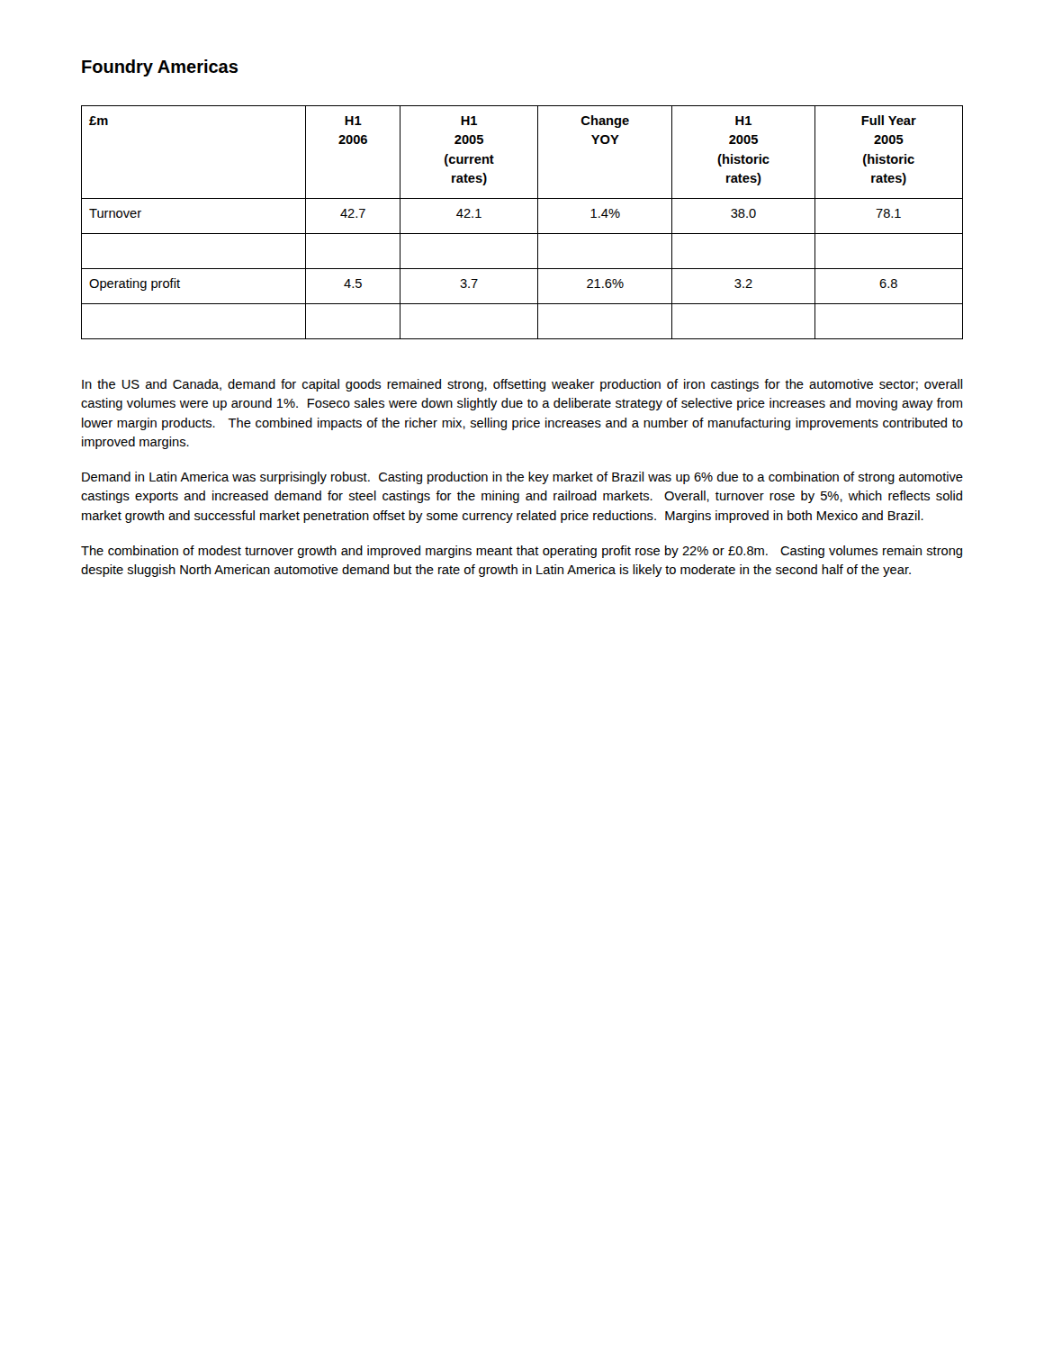Foundry Americas
| £m | H1 2006 | H1 2005 (current rates) | Change YOY | H1 2005 (historic rates) | Full Year 2005 (historic rates) |
| --- | --- | --- | --- | --- | --- |
| Turnover | 42.7 | 42.1 | 1.4% | 38.0 | 78.1 |
| Operating profit | 4.5 | 3.7 | 21.6% | 3.2 | 6.8 |
In the US and Canada, demand for capital goods remained strong, offsetting weaker production of iron castings for the automotive sector; overall casting volumes were up around 1%. Foseco sales were down slightly due to a deliberate strategy of selective price increases and moving away from lower margin products. The combined impacts of the richer mix, selling price increases and a number of manufacturing improvements contributed to improved margins.
Demand in Latin America was surprisingly robust. Casting production in the key market of Brazil was up 6% due to a combination of strong automotive castings exports and increased demand for steel castings for the mining and railroad markets. Overall, turnover rose by 5%, which reflects solid market growth and successful market penetration offset by some currency related price reductions. Margins improved in both Mexico and Brazil.
The combination of modest turnover growth and improved margins meant that operating profit rose by 22% or £0.8m. Casting volumes remain strong despite sluggish North American automotive demand but the rate of growth in Latin America is likely to moderate in the second half of the year.